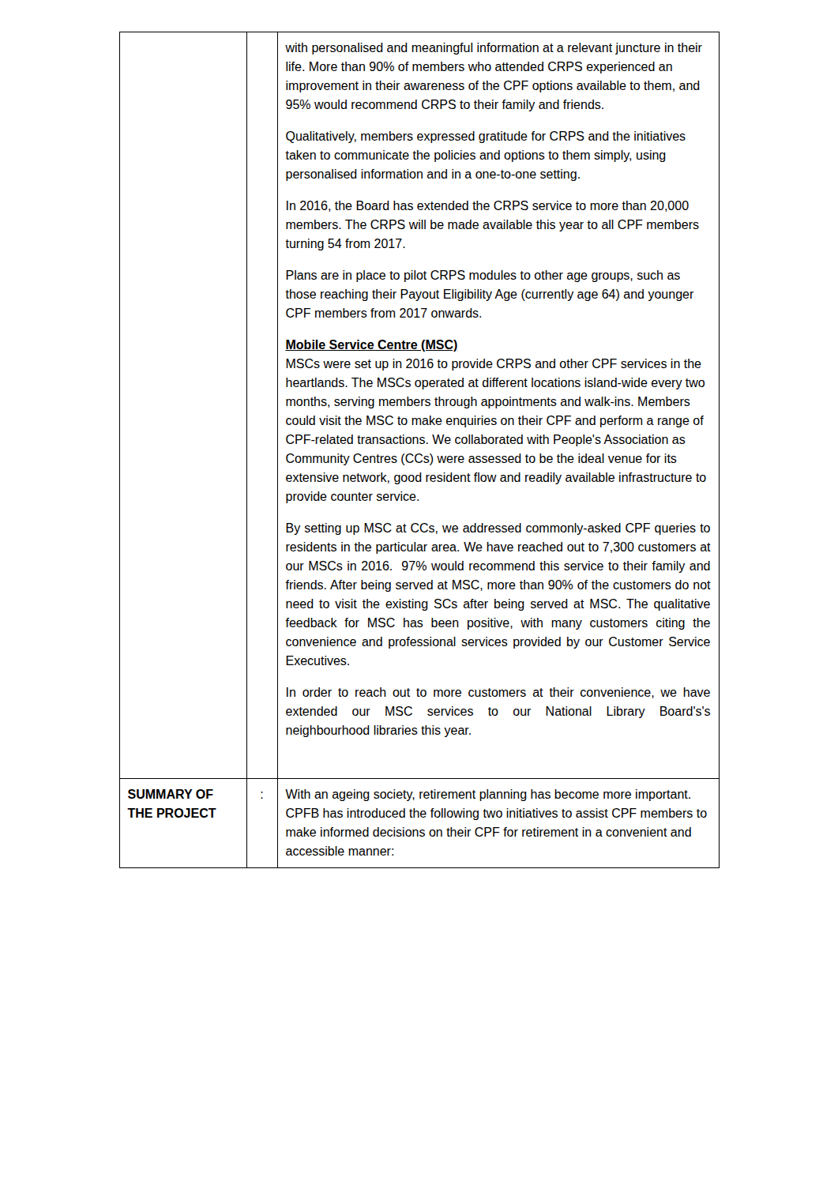| | | with personalised and meaningful information at a relevant juncture in their life. More than 90% of members who attended CRPS experienced an improvement in their awareness of the CPF options available to them, and 95% would recommend CRPS to their family and friends. Qualitatively, members expressed gratitude for CRPS and the initiatives taken to communicate the policies and options to them simply, using personalised information and in a one-to-one setting. In 2016, the Board has extended the CRPS service to more than 20,000 members. The CRPS will be made available this year to all CPF members turning 54 from 2017. Plans are in place to pilot CRPS modules to other age groups, such as those reaching their Payout Eligibility Age (currently age 64) and younger CPF members from 2017 onwards. Mobile Service Centre (MSC) MSCs were set up in 2016 to provide CRPS and other CPF services in the heartlands. The MSCs operated at different locations island-wide every two months, serving members through appointments and walk-ins. Members could visit the MSC to make enquiries on their CPF and perform a range of CPF-related transactions. We collaborated with People's Association as Community Centres (CCs) were assessed to be the ideal venue for its extensive network, good resident flow and readily available infrastructure to provide counter service. By setting up MSC at CCs, we addressed commonly-asked CPF queries to residents in the particular area. We have reached out to 7,300 customers at our MSCs in 2016. 97% would recommend this service to their family and friends. After being served at MSC, more than 90% of the customers do not need to visit the existing SCs after being served at MSC. The qualitative feedback for MSC has been positive, with many customers citing the convenience and professional services provided by our Customer Service Executives. In order to reach out to more customers at their convenience, we have extended our MSC services to our National Library Board's's neighbourhood libraries this year. |
| SUMMARY OF THE PROJECT | : | With an ageing society, retirement planning has become more important. CPFB has introduced the following two initiatives to assist CPF members to make informed decisions on their CPF for retirement in a convenient and accessible manner: |